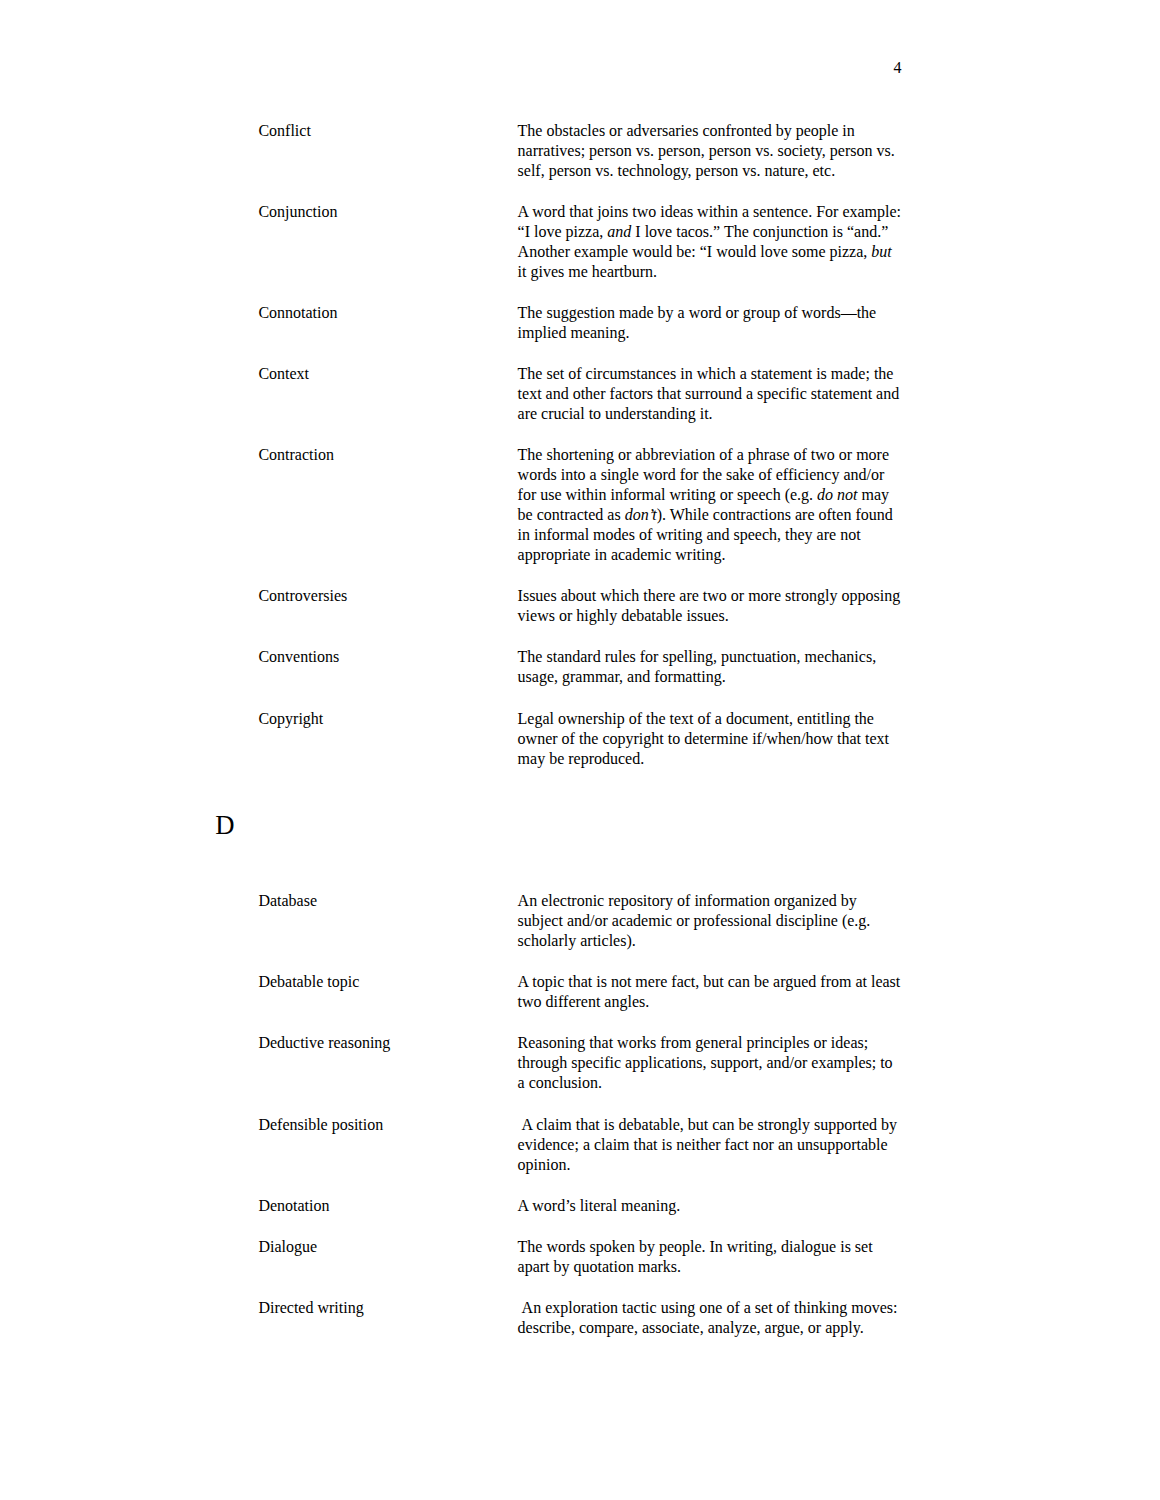4
Conflict
The obstacles or adversaries confronted by people in narratives; person vs. person, person vs. society, person vs. self, person vs. technology, person vs. nature, etc.
Conjunction
A word that joins two ideas within a sentence. For example: “I love pizza, and I love tacos.” The conjunction is “and.” Another example would be: “I would love some pizza, but it gives me heartburn.
Connotation
The suggestion made by a word or group of words—the implied meaning.
Context
The set of circumstances in which a statement is made; the text and other factors that surround a specific statement and are crucial to understanding it.
Contraction
The shortening or abbreviation of a phrase of two or more words into a single word for the sake of efficiency and/or for use within informal writing or speech (e.g. do not may be contracted as don’t). While contractions are often found in informal modes of writing and speech, they are not appropriate in academic writing.
Controversies
Issues about which there are two or more strongly opposing views or highly debatable issues.
Conventions
The standard rules for spelling, punctuation, mechanics, usage, grammar, and formatting.
Copyright
Legal ownership of the text of a document, entitling the owner of the copyright to determine if/when/how that text may be reproduced.
D
Database
An electronic repository of information organized by subject and/or academic or professional discipline (e.g. scholarly articles).
Debatable topic
A topic that is not mere fact, but can be argued from at least two different angles.
Deductive reasoning
Reasoning that works from general principles or ideas; through specific applications, support, and/or examples; to a conclusion.
Defensible position
A claim that is debatable, but can be strongly supported by evidence; a claim that is neither fact nor an unsupportable opinion.
Denotation
A word’s literal meaning.
Dialogue
The words spoken by people. In writing, dialogue is set apart by quotation marks.
Directed writing
An exploration tactic using one of a set of thinking moves: describe, compare, associate, analyze, argue, or apply.